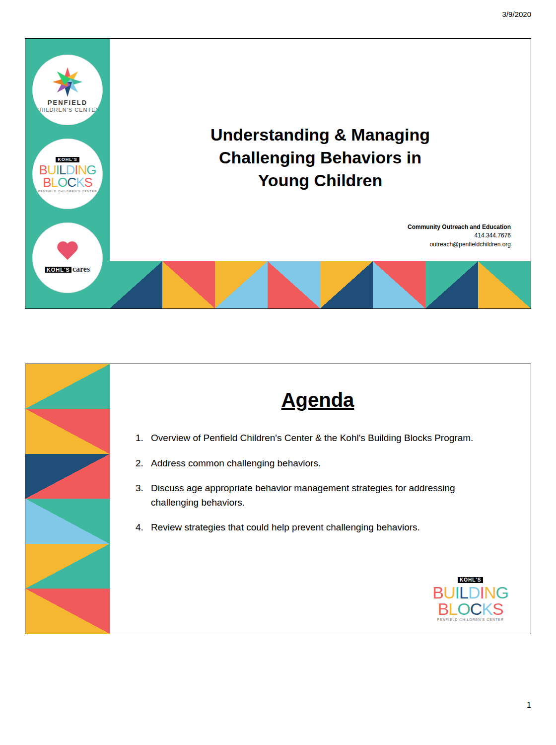3/9/2020
PENFIELDCHILDREN'S CENTER
KOHL'S
BUILDING
BLOCKS
PENFIELD CHILDREN'S CENTER
KOHL'S cares
Understanding & Managing
Challenging Behaviors in
Young Children
Community Outreach and Education
414.344.7676
outreach@penfieldchildren.org
Agenda
Overview of Penfield Children's Center & the Kohl's Building Blocks Program.
Address common challenging behaviors.
Discuss age appropriate behavior management strategies for addressing challenging behaviors.
Review strategies that could help prevent challenging behaviors.
KOHL'S
BUILDING
BLOCKS
PENFIELD CHILDREN'S CENTER
1